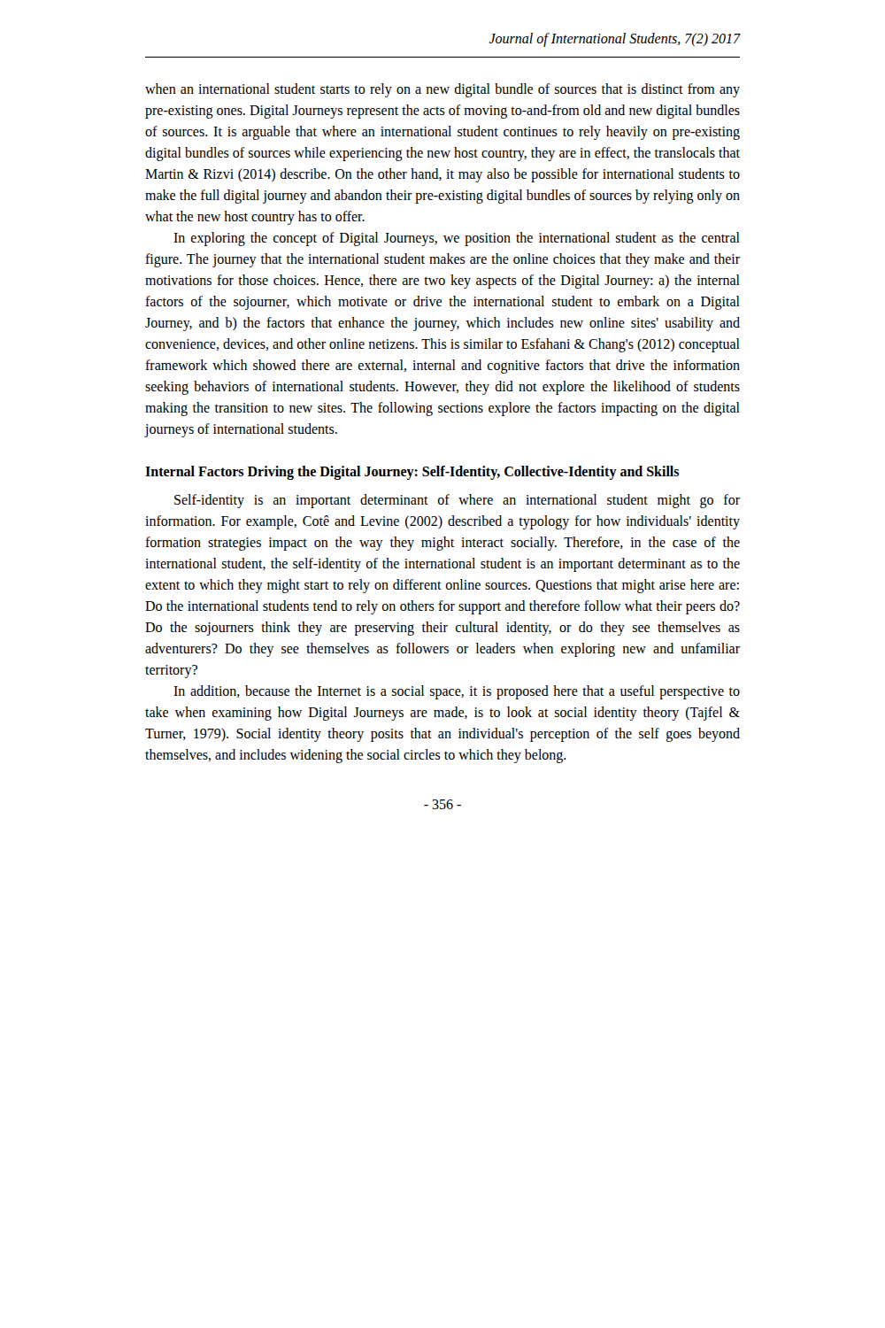Journal of International Students, 7(2) 2017
when an international student starts to rely on a new digital bundle of sources that is distinct from any pre-existing ones. Digital Journeys represent the acts of moving to-and-from old and new digital bundles of sources. It is arguable that where an international student continues to rely heavily on pre-existing digital bundles of sources while experiencing the new host country, they are in effect, the translocals that Martin & Rizvi (2014) describe. On the other hand, it may also be possible for international students to make the full digital journey and abandon their pre-existing digital bundles of sources by relying only on what the new host country has to offer.
In exploring the concept of Digital Journeys, we position the international student as the central figure. The journey that the international student makes are the online choices that they make and their motivations for those choices. Hence, there are two key aspects of the Digital Journey: a) the internal factors of the sojourner, which motivate or drive the international student to embark on a Digital Journey, and b) the factors that enhance the journey, which includes new online sites' usability and convenience, devices, and other online netizens. This is similar to Esfahani & Chang's (2012) conceptual framework which showed there are external, internal and cognitive factors that drive the information seeking behaviors of international students. However, they did not explore the likelihood of students making the transition to new sites. The following sections explore the factors impacting on the digital journeys of international students.
Internal Factors Driving the Digital Journey: Self-Identity, Collective-Identity and Skills
Self-identity is an important determinant of where an international student might go for information. For example, Cotê and Levine (2002) described a typology for how individuals' identity formation strategies impact on the way they might interact socially. Therefore, in the case of the international student, the self-identity of the international student is an important determinant as to the extent to which they might start to rely on different online sources. Questions that might arise here are: Do the international students tend to rely on others for support and therefore follow what their peers do? Do the sojourners think they are preserving their cultural identity, or do they see themselves as adventurers? Do they see themselves as followers or leaders when exploring new and unfamiliar territory?
In addition, because the Internet is a social space, it is proposed here that a useful perspective to take when examining how Digital Journeys are made, is to look at social identity theory (Tajfel & Turner, 1979). Social identity theory posits that an individual's perception of the self goes beyond themselves, and includes widening the social circles to which they belong.
- 356 -